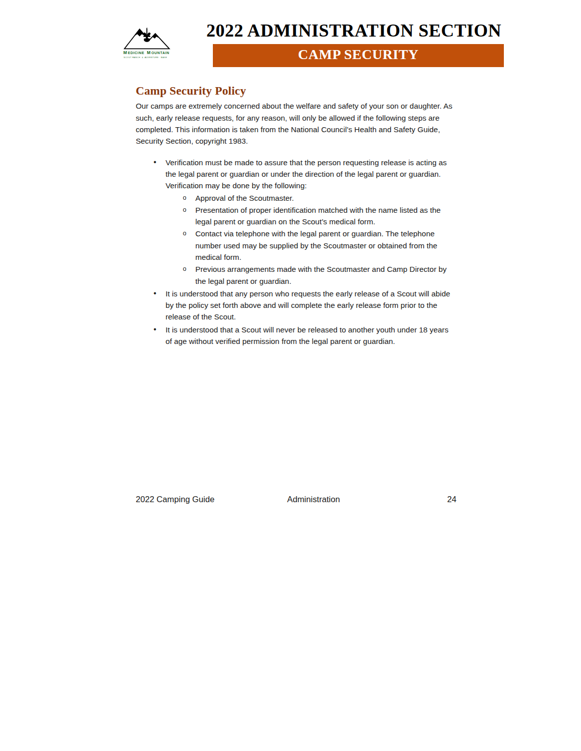M EDICINE M OUNTAIN S COUT R ANCH & A DVENTURE B ASE
2022 ADMINISTRATION SECTION
CAMP SECURITY
Camp Security Policy
Our camps are extremely concerned about the welfare and safety of your son or daughter. As such, early release requests, for any reason, will only be allowed if the following steps are completed. This information is taken from the National Council’s Health and Safety Guide, Security Section, copyright 1983.
Verification must be made to assure that the person requesting release is acting as the legal parent or guardian or under the direction of the legal parent or guardian. Verification may be done by the following:
Approval of the Scoutmaster.
Presentation of proper identification matched with the name listed as the legal parent or guardian on the Scout’s medical form.
Contact via telephone with the legal parent or guardian. The telephone number used may be supplied by the Scoutmaster or obtained from the medical form.
Previous arrangements made with the Scoutmaster and Camp Director by the legal parent or guardian.
It is understood that any person who requests the early release of a Scout will abide by the policy set forth above and will complete the early release form prior to the release of the Scout.
It is understood that a Scout will never be released to another youth under 18 years of age without verified permission from the legal parent or guardian.
2022 Camping Guide
Administration
24